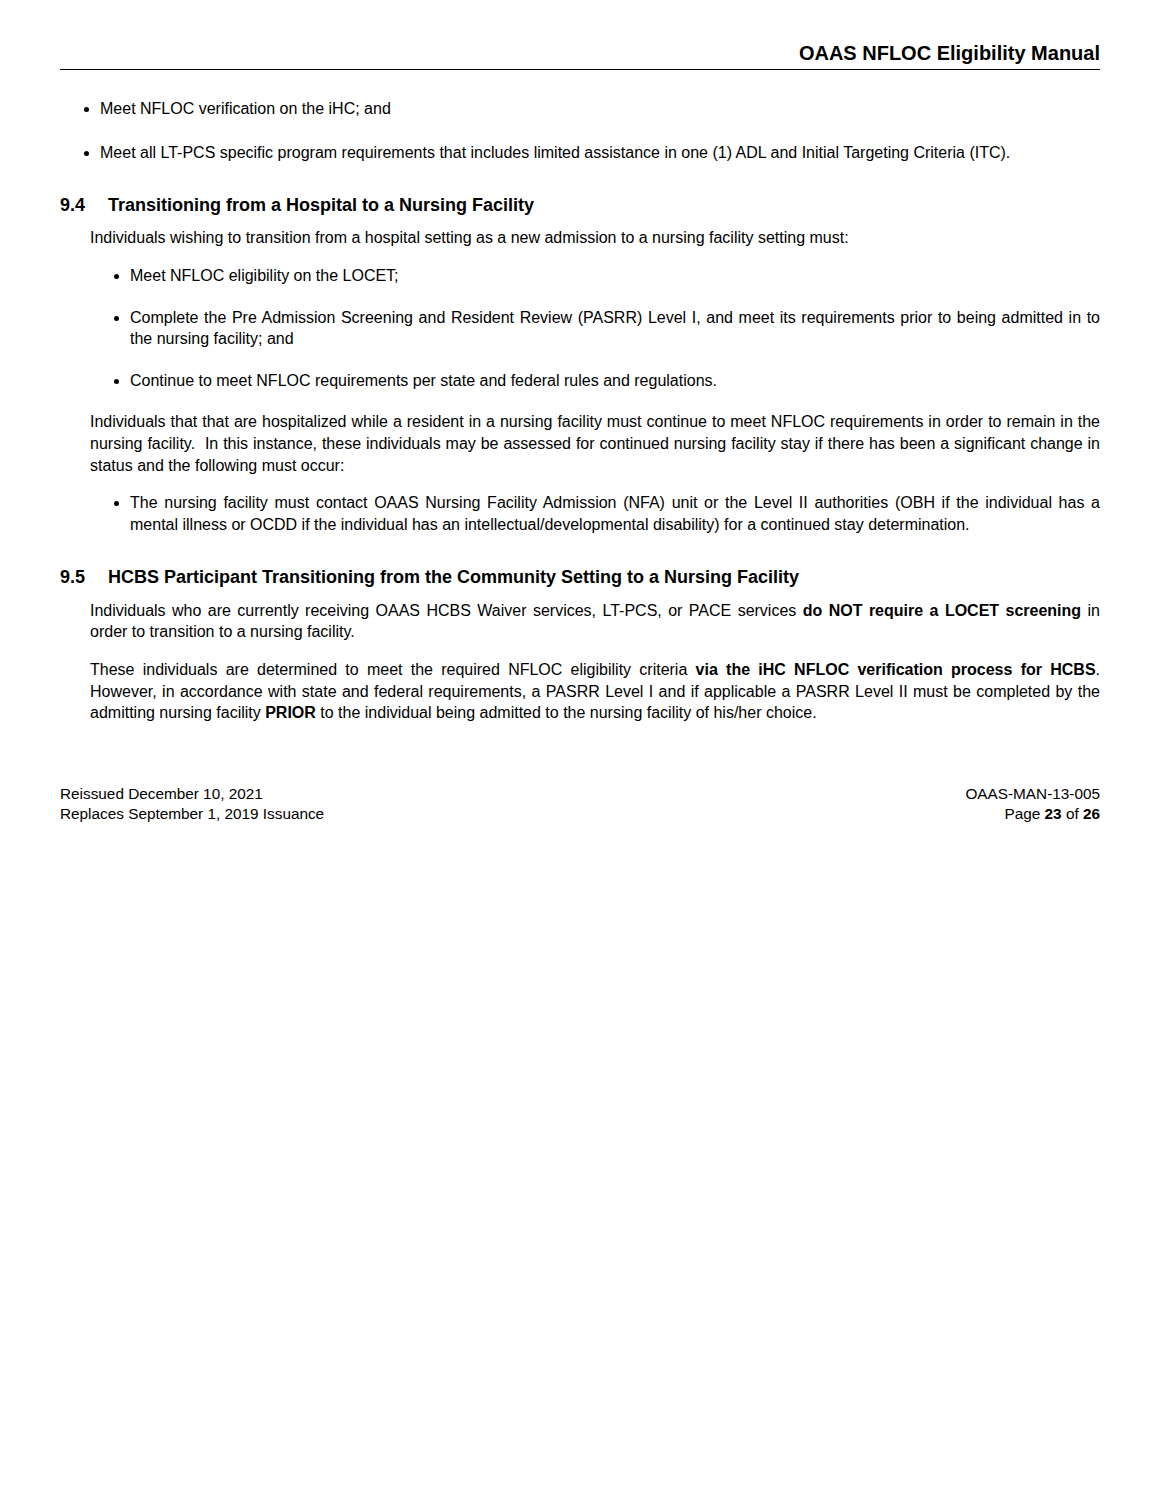OAAS NFLOC Eligibility Manual
Meet NFLOC verification on the iHC; and
Meet all LT-PCS specific program requirements that includes limited assistance in one (1) ADL and Initial Targeting Criteria (ITC).
9.4 Transitioning from a Hospital to a Nursing Facility
Individuals wishing to transition from a hospital setting as a new admission to a nursing facility setting must:
Meet NFLOC eligibility on the LOCET;
Complete the Pre Admission Screening and Resident Review (PASRR) Level I, and meet its requirements prior to being admitted in to the nursing facility; and
Continue to meet NFLOC requirements per state and federal rules and regulations.
Individuals that that are hospitalized while a resident in a nursing facility must continue to meet NFLOC requirements in order to remain in the nursing facility. In this instance, these individuals may be assessed for continued nursing facility stay if there has been a significant change in status and the following must occur:
The nursing facility must contact OAAS Nursing Facility Admission (NFA) unit or the Level II authorities (OBH if the individual has a mental illness or OCDD if the individual has an intellectual/developmental disability) for a continued stay determination.
9.5 HCBS Participant Transitioning from the Community Setting to a Nursing Facility
Individuals who are currently receiving OAAS HCBS Waiver services, LT-PCS, or PACE services do NOT require a LOCET screening in order to transition to a nursing facility.
These individuals are determined to meet the required NFLOC eligibility criteria via the iHC NFLOC verification process for HCBS. However, in accordance with state and federal requirements, a PASRR Level I and if applicable a PASRR Level II must be completed by the admitting nursing facility PRIOR to the individual being admitted to the nursing facility of his/her choice.
Reissued December 10, 2021
Replaces September 1, 2019 Issuance
OAAS-MAN-13-005
Page 23 of 26